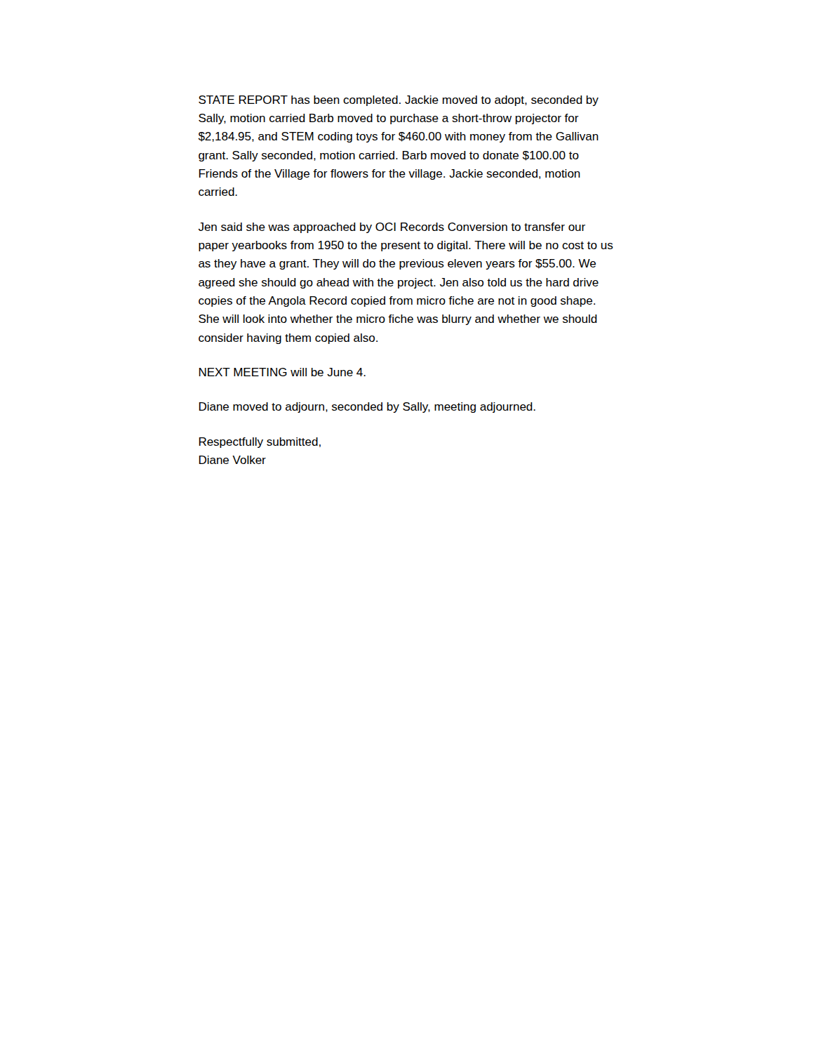STATE REPORT has been completed. Jackie moved to adopt, seconded by Sally, motion carried Barb moved to purchase a short-throw projector for $2,184.95, and STEM coding toys for $460.00 with money from the Gallivan grant. Sally seconded, motion carried. Barb moved to donate $100.00 to Friends of the Village for flowers for the village. Jackie seconded, motion carried.
Jen said she was approached by OCI Records Conversion to transfer our paper yearbooks from 1950 to the present to digital. There will be no cost to us as they have a grant. They will do the previous eleven years for $55.00. We agreed she should go ahead with the project. Jen also told us the hard drive copies of the Angola Record copied from micro fiche are not in good shape. She will look into whether the micro fiche was blurry and whether we should consider having them copied also.
NEXT MEETING will be June 4.
Diane moved to adjourn, seconded by Sally, meeting adjourned.
Respectfully submitted, Diane Volker